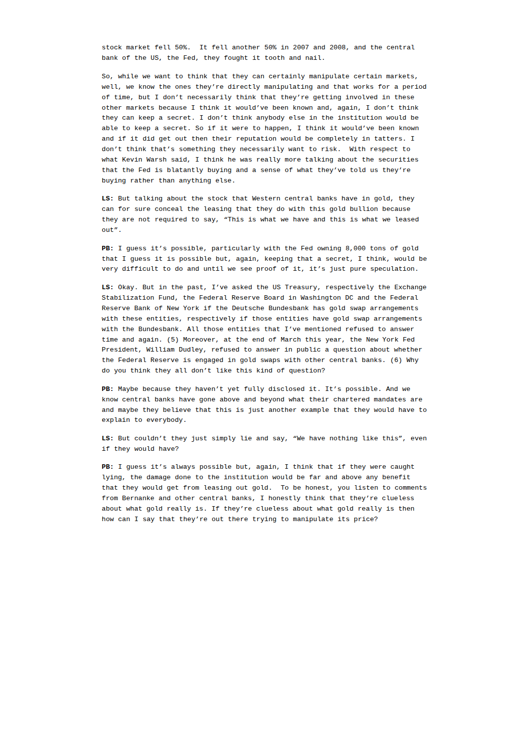stock market fell 50%. It fell another 50% in 2007 and 2008, and the central bank of the US, the Fed, they fought it tooth and nail.
So, while we want to think that they can certainly manipulate certain markets, well, we know the ones they’re directly manipulating and that works for a period of time, but I don’t necessarily think that they’re getting involved in these other markets because I think it would’ve been known and, again, I don’t think they can keep a secret. I don’t think anybody else in the institution would be able to keep a secret. So if it were to happen, I think it would’ve been known and if it did get out then their reputation would be completely in tatters. I don’t think that’s something they necessarily want to risk. With respect to what Kevin Warsh said, I think he was really more talking about the securities that the Fed is blatantly buying and a sense of what they’ve told us they’re buying rather than anything else.
LS: But talking about the stock that Western central banks have in gold, they can for sure conceal the leasing that they do with this gold bullion because they are not required to say, “This is what we have and this is what we leased out”.
PB: I guess it’s possible, particularly with the Fed owning 8,000 tons of gold that I guess it is possible but, again, keeping that a secret, I think, would be very difficult to do and until we see proof of it, it’s just pure speculation.
LS: Okay. But in the past, I’ve asked the US Treasury, respectively the Exchange Stabilization Fund, the Federal Reserve Board in Washington DC and the Federal Reserve Bank of New York if the Deutsche Bundesbank has gold swap arrangements with these entities, respectively if those entities have gold swap arrangements with the Bundesbank. All those entities that I’ve mentioned refused to answer time and again. (5) Moreover, at the end of March this year, the New York Fed President, William Dudley, refused to answer in public a question about whether the Federal Reserve is engaged in gold swaps with other central banks. (6) Why do you think they all don’t like this kind of question?
PB: Maybe because they haven’t yet fully disclosed it. It’s possible. And we know central banks have gone above and beyond what their chartered mandates are and maybe they believe that this is just another example that they would have to explain to everybody.
LS: But couldn’t they just simply lie and say, “We have nothing like this”, even if they would have?
PB: I guess it’s always possible but, again, I think that if they were caught lying, the damage done to the institution would be far and above any benefit that they would get from leasing out gold. To be honest, you listen to comments from Bernanke and other central banks, I honestly think that they’re clueless about what gold really is. If they’re clueless about what gold really is then how can I say that they’re out there trying to manipulate its price?